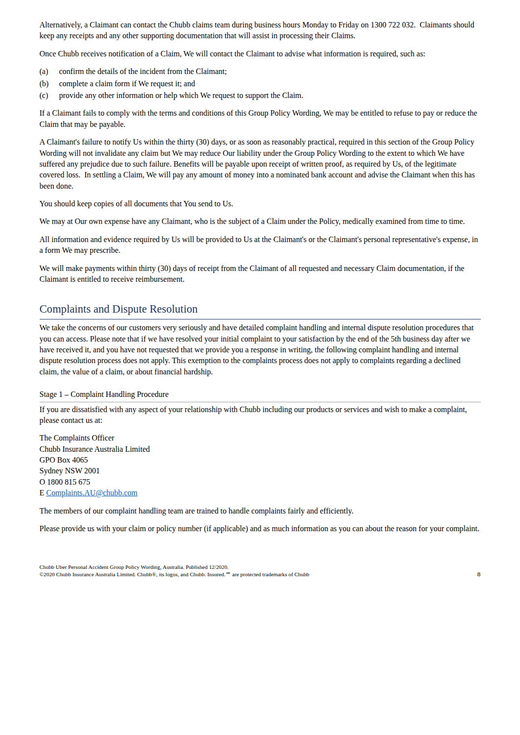Alternatively, a Claimant can contact the Chubb claims team during business hours Monday to Friday on 1300 722 032. Claimants should keep any receipts and any other supporting documentation that will assist in processing their Claims.
Once Chubb receives notification of a Claim, We will contact the Claimant to advise what information is required, such as:
(a) confirm the details of the incident from the Claimant;
(b) complete a claim form if We request it; and
(c) provide any other information or help which We request to support the Claim.
If a Claimant fails to comply with the terms and conditions of this Group Policy Wording, We may be entitled to refuse to pay or reduce the Claim that may be payable.
A Claimant's failure to notify Us within the thirty (30) days, or as soon as reasonably practical, required in this section of the Group Policy Wording will not invalidate any claim but We may reduce Our liability under the Group Policy Wording to the extent to which We have suffered any prejudice due to such failure. Benefits will be payable upon receipt of written proof, as required by Us, of the legitimate covered loss. In settling a Claim, We will pay any amount of money into a nominated bank account and advise the Claimant when this has been done.
You should keep copies of all documents that You send to Us.
We may at Our own expense have any Claimant, who is the subject of a Claim under the Policy, medically examined from time to time.
All information and evidence required by Us will be provided to Us at the Claimant's or the Claimant's personal representative's expense, in a form We may prescribe.
We will make payments within thirty (30) days of receipt from the Claimant of all requested and necessary Claim documentation, if the Claimant is entitled to receive reimbursement.
Complaints and Dispute Resolution
We take the concerns of our customers very seriously and have detailed complaint handling and internal dispute resolution procedures that you can access. Please note that if we have resolved your initial complaint to your satisfaction by the end of the 5th business day after we have received it, and you have not requested that we provide you a response in writing, the following complaint handling and internal dispute resolution process does not apply. This exemption to the complaints process does not apply to complaints regarding a declined claim, the value of a claim, or about financial hardship.
Stage 1 – Complaint Handling Procedure
If you are dissatisfied with any aspect of your relationship with Chubb including our products or services and wish to make a complaint, please contact us at:
The Complaints Officer
Chubb Insurance Australia Limited
GPO Box 4065
Sydney NSW 2001
O 1800 815 675
E Complaints.AU@chubb.com
The members of our complaint handling team are trained to handle complaints fairly and efficiently.
Please provide us with your claim or policy number (if applicable) and as much information as you can about the reason for your complaint.
Chubb Uber Personal Accident Group Policy Wording, Australia. Published 12/2020.
©2020 Chubb Insurance Australia Limited. Chubb®, its logos, and Chubb. Insured.℠ are protected trademarks of Chubb 8